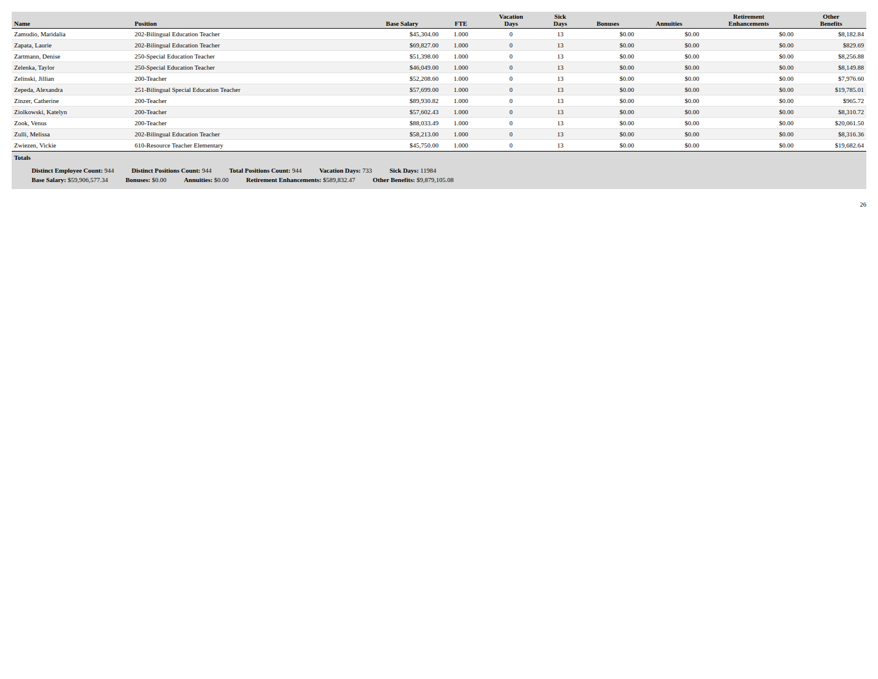| Name | Position | Base Salary | FTE | Vacation Days | Sick Days | Bonuses | Annuities | Retirement Enhancements | Other Benefits |
| --- | --- | --- | --- | --- | --- | --- | --- | --- | --- |
| Zamudio, Maridalia | 202-Bilingual Education Teacher | $45,304.00 | 1.000 | 0 | 13 | $0.00 | $0.00 | $0.00 | $8,182.84 |
| Zapata, Laurie | 202-Bilingual Education Teacher | $69,827.00 | 1.000 | 0 | 13 | $0.00 | $0.00 | $0.00 | $829.69 |
| Zartmann, Denise | 250-Special Education Teacher | $51,398.00 | 1.000 | 0 | 13 | $0.00 | $0.00 | $0.00 | $8,256.88 |
| Zelenka, Taylor | 250-Special Education Teacher | $46,049.00 | 1.000 | 0 | 13 | $0.00 | $0.00 | $0.00 | $8,149.88 |
| Zelinski, Jillian | 200-Teacher | $52,208.60 | 1.000 | 0 | 13 | $0.00 | $0.00 | $0.00 | $7,976.60 |
| Zepeda, Alexandra | 251-Bilingual Special Education Teacher | $57,699.00 | 1.000 | 0 | 13 | $0.00 | $0.00 | $0.00 | $19,785.01 |
| Zinzer, Catherine | 200-Teacher | $89,930.82 | 1.000 | 0 | 13 | $0.00 | $0.00 | $0.00 | $965.72 |
| Ziolkowski, Katelyn | 200-Teacher | $57,602.43 | 1.000 | 0 | 13 | $0.00 | $0.00 | $0.00 | $8,310.72 |
| Zook, Venus | 200-Teacher | $88,033.49 | 1.000 | 0 | 13 | $0.00 | $0.00 | $0.00 | $20,061.50 |
| Zulli, Melissa | 202-Bilingual Education Teacher | $58,213.00 | 1.000 | 0 | 13 | $0.00 | $0.00 | $0.00 | $8,316.36 |
| Zwiezen, Vickie | 610-Resource Teacher Elementary | $45,750.00 | 1.000 | 0 | 13 | $0.00 | $0.00 | $0.00 | $19,682.64 |
Totals
Distinct Employee Count: 944
Distinct Positions Count: 944
Total Positions Count: 944
Vacation Days: 733
Sick Days: 11984
Base Salary: $59,906,577.34
Bonuses: $0.00
Annuities: $0.00
Retirement Enhancements: $589,832.47
Other Benefits: $9,879,105.08
26